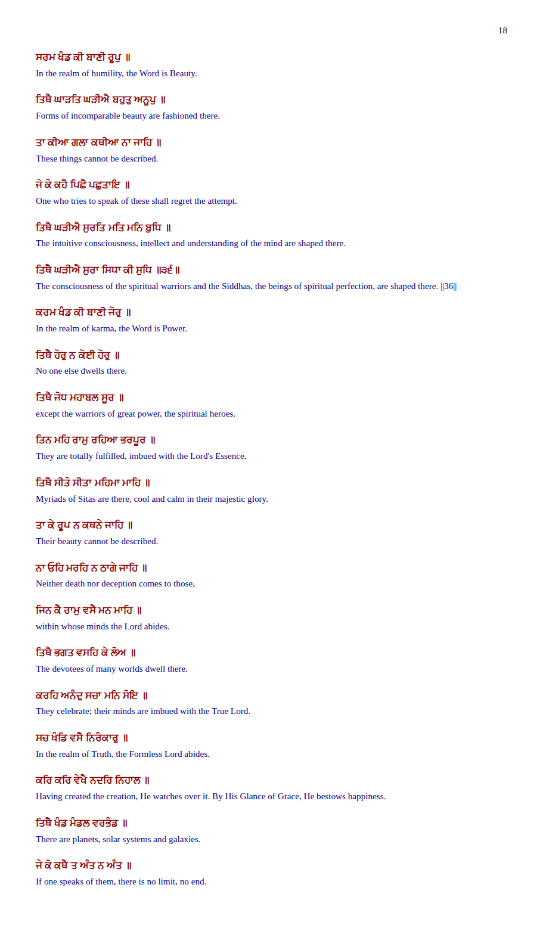18
ਸਰਮ ਖੰਡ ਕੀ ਬਾਣੀ ਰੂਪੁ ॥
In the realm of humility, the Word is Beauty.
ਤਿਥੈ ਘਾੜਤਿ ਘੜੀਐ ਬਹੁਤੁ ਅਨੂਪੁ ॥
Forms of incomparable beauty are fashioned there.
ਤਾ ਕੀਆ ਗਲਾ ਕਥੀਆ ਨਾ ਜਾਹਿ ॥
These things cannot be described.
ਜੇ ਕੋ ਕਹੈ ਪਿਛੈ ਪਛੁਤਾਇ ॥
One who tries to speak of these shall regret the attempt.
ਤਿਥੈ ਘੜੀਐ ਸੁਰਤਿ ਮਤਿ ਮਨਿ ਬੁਧਿ ॥
The intuitive consciousness, intellect and understanding of the mind are shaped there.
ਤਿਥੈ ਘੜੀਐ ਸੁਰਾ ਸਿਧਾ ਕੀ ਸੁਧਿ ॥੩੬॥
The consciousness of the spiritual warriors and the Siddhas, the beings of spiritual perfection, are shaped there. ||36||
ਕਰਮ ਖੰਡ ਕੀ ਬਾਣੀ ਜੋਰੁ ॥
In the realm of karma, the Word is Power.
ਤਿਥੈ ਹੋਰੁ ਨ ਕੋਈ ਹੋਰੁ ॥
No one else dwells there,
ਤਿਥੈ ਜੋਧ ਮਹਾਬਲ ਸੂਰ ॥
except the warriors of great power, the spiritual heroes.
ਤਿਨ ਮਹਿ ਰਾਮੁ ਰਹਿਆ ਭਰਪੂਰ ॥
They are totally fulfilled, imbued with the Lord's Essence.
ਤਿਥੈ ਸੀਤੋ ਸੀਤਾ ਮਹਿਮਾ ਮਾਹਿ ॥
Myriads of Sitas are there, cool and calm in their majestic glory.
ਤਾ ਕੇ ਰੂਪ ਨ ਕਥਨੇ ਜਾਹਿ ॥
Their beauty cannot be described.
ਨਾ ਓਹਿ ਮਰਹਿ ਨ ਠਾਗੇ ਜਾਹਿ ॥
Neither death nor deception comes to those,
ਜਿਨ ਕੈ ਰਾਮੁ ਵਸੈ ਮਨ ਮਾਹਿ ॥
within whose minds the Lord abides.
ਤਿਥੈ ਭਗਤ ਵਸਹਿ ਕੇ ਲੋਅ ॥
The devotees of many worlds dwell there.
ਕਰਹਿ ਅਨੰਦੁ ਸਚਾ ਮਨਿ ਸੋਇ ॥
They celebrate; their minds are imbued with the True Lord.
ਸਚ ਖੰਡਿ ਵਸੈ ਨਿਰੰਕਾਰੁ ॥
In the realm of Truth, the Formless Lord abides.
ਕਰਿ ਕਰਿ ਵੇਖੈ ਨਦਰਿ ਨਿਹਾਲ ॥
Having created the creation, He watches over it. By His Glance of Grace, He bestows happiness.
ਤਿਥੈ ਖੰਡ ਮੰਡਲ ਵਰਭੰਡ ॥
There are planets, solar systems and galaxies.
ਜੇ ਕੋ ਕਥੈ ਤ ਅੰਤ ਨ ਅੰਤ ॥
If one speaks of them, there is no limit, no end.